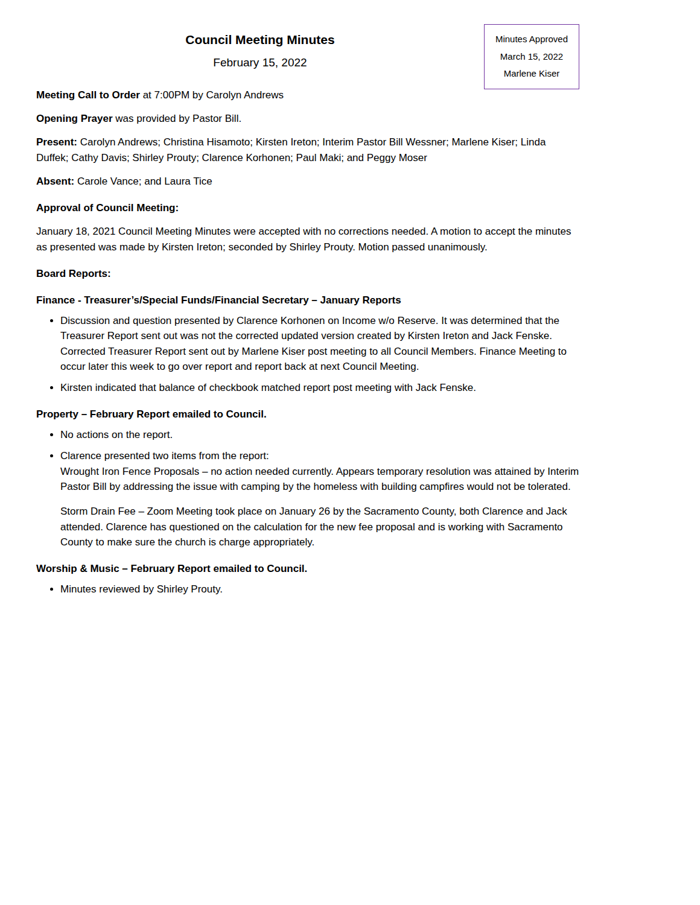Minutes Approved
March 15, 2022
Marlene Kiser
Council Meeting Minutes
February 15, 2022
Meeting Call to Order at 7:00PM by Carolyn Andrews
Opening Prayer was provided by Pastor Bill.
Present: Carolyn Andrews; Christina Hisamoto; Kirsten Ireton; Interim Pastor Bill Wessner; Marlene Kiser; Linda Duffek; Cathy Davis; Shirley Prouty; Clarence Korhonen; Paul Maki; and Peggy Moser
Absent: Carole Vance; and Laura Tice
Approval of Council Meeting:
January 18, 2021 Council Meeting Minutes were accepted with no corrections needed. A motion to accept the minutes as presented was made by Kirsten Ireton; seconded by Shirley Prouty. Motion passed unanimously.
Board Reports:
Finance - Treasurer’s/Special Funds/Financial Secretary – January Reports
Discussion and question presented by Clarence Korhonen on Income w/o Reserve. It was determined that the Treasurer Report sent out was not the corrected updated version created by Kirsten Ireton and Jack Fenske. Corrected Treasurer Report sent out by Marlene Kiser post meeting to all Council Members. Finance Meeting to occur later this week to go over report and report back at next Council Meeting.
Kirsten indicated that balance of checkbook matched report post meeting with Jack Fenske.
Property – February Report emailed to Council.
No actions on the report.
Clarence presented two items from the report:
Wrought Iron Fence Proposals – no action needed currently. Appears temporary resolution was attained by Interim Pastor Bill by addressing the issue with camping by the homeless with building campfires would not be tolerated.
Storm Drain Fee – Zoom Meeting took place on January 26 by the Sacramento County, both Clarence and Jack attended. Clarence has questioned on the calculation for the new fee proposal and is working with Sacramento County to make sure the church is charge appropriately.
Worship & Music – February Report emailed to Council.
Minutes reviewed by Shirley Prouty.